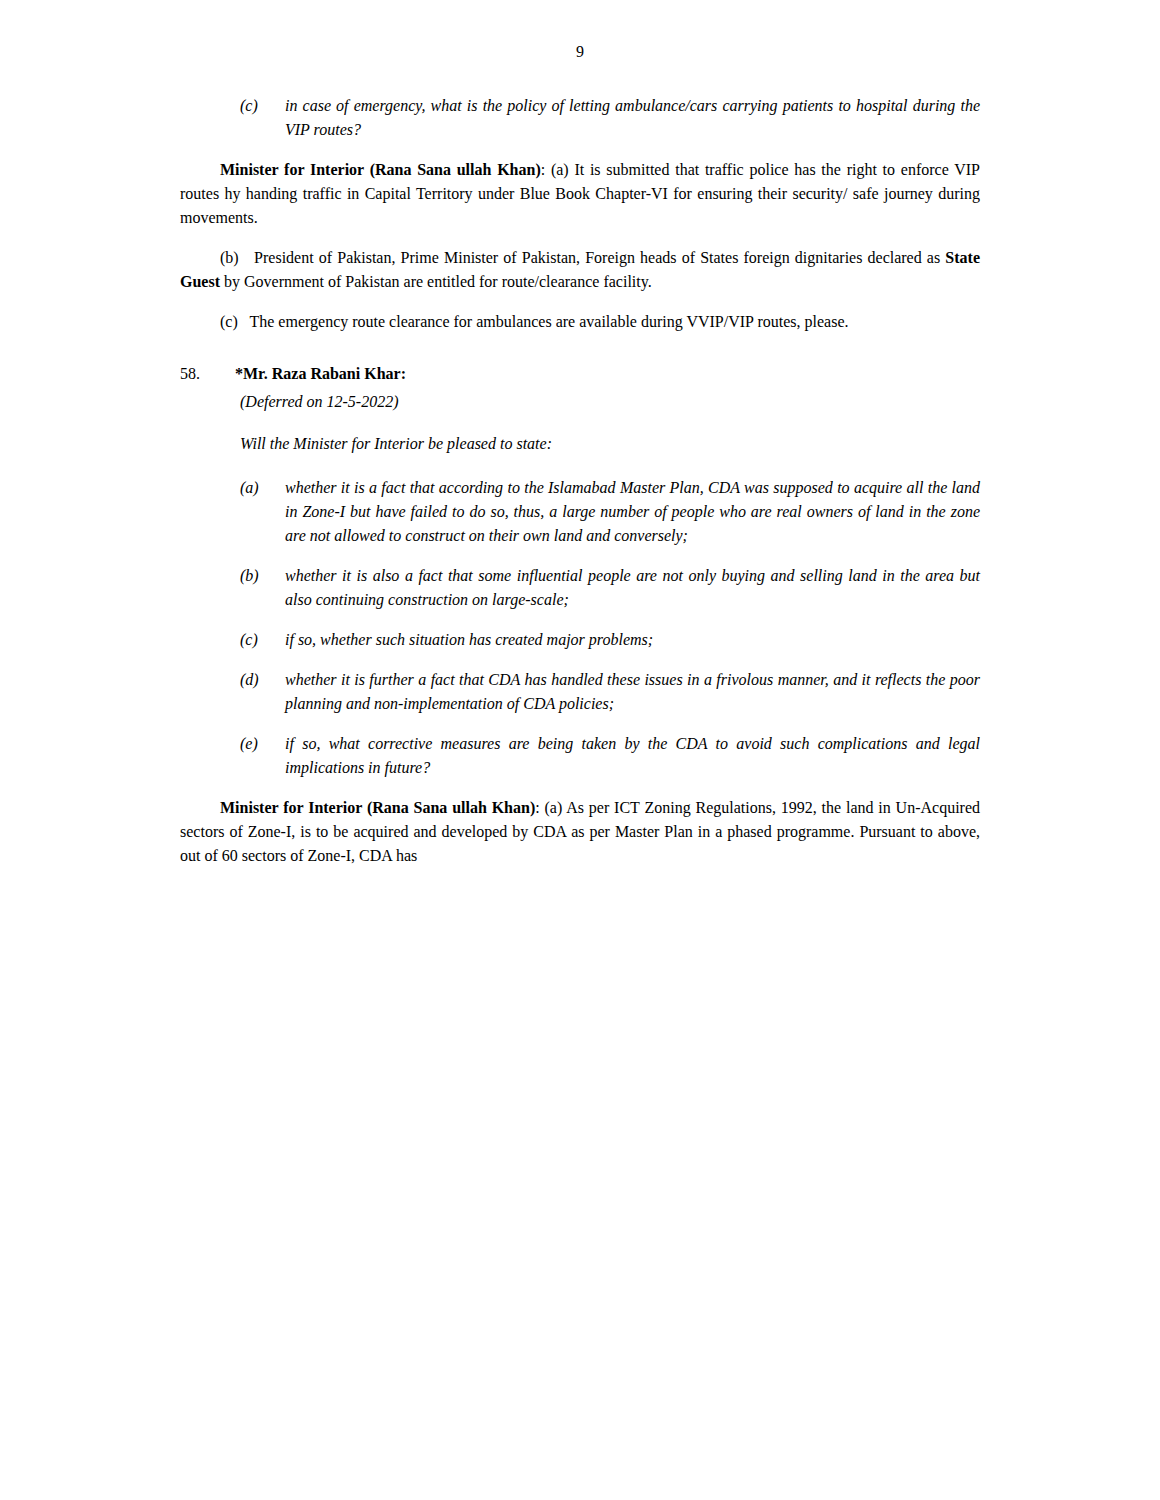9
(c)
in case of emergency, what is the policy of letting ambulance/cars carrying patients to hospital during the VIP routes?
Minister for Interior (Rana Sana ullah Khan): (a) It is submitted that traffic police has the right to enforce VIP routes hy handing traffic in Capital Territory under Blue Book Chapter-VI for ensuring their security/ safe journey during movements.
(b) President of Pakistan, Prime Minister of Pakistan, Foreign heads of States foreign dignitaries declared as State Guest by Government of Pakistan are entitled for route/clearance facility.
(c) The emergency route clearance for ambulances are available during VVIP/VIP routes, please.
58.
*Mr. Raza Rabani Khar:
(Deferred on 12-5-2022)
Will the Minister for Interior be pleased to state:
(a)
whether it is a fact that according to the Islamabad Master Plan, CDA was supposed to acquire all the land in Zone-I but have failed to do so, thus, a large number of people who are real owners of land in the zone are not allowed to construct on their own land and conversely;
(b)
whether it is also a fact that some influential people are not only buying and selling land in the area but also continuing construction on large-scale;
(c)
if so, whether such situation has created major problems;
(d)
whether it is further a fact that CDA has handled these issues in a frivolous manner, and it reflects the poor planning and non-implementation of CDA policies;
(e)
if so, what corrective measures are being taken by the CDA to avoid such complications and legal implications in future?
Minister for Interior (Rana Sana ullah Khan): (a) As per ICT Zoning Regulations, 1992, the land in Un-Acquired sectors of Zone-I, is to be acquired and developed by CDA as per Master Plan in a phased programme. Pursuant to above, out of 60 sectors of Zone-I, CDA has